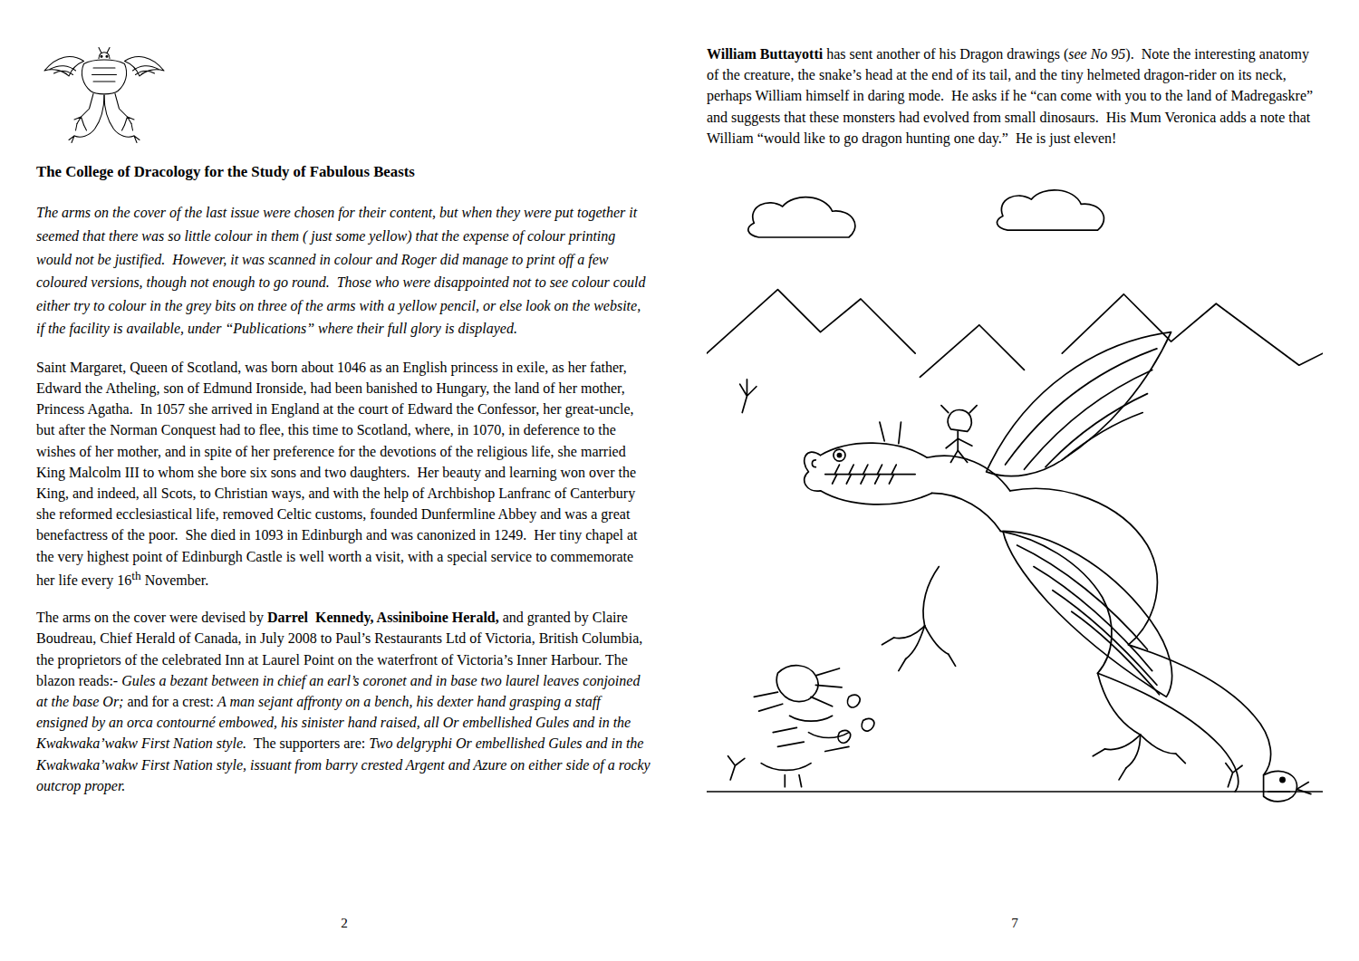The College of Dracology for the Study of Fabulous Beasts
The arms on the cover of the last issue were chosen for their content, but when they were put together it seemed that there was so little colour in them ( just some yellow) that the expense of colour printing would not be justified. However, it was scanned in colour and Roger did manage to print off a few coloured versions, though not enough to go round. Those who were disappointed not to see colour could either try to colour in the grey bits on three of the arms with a yellow pencil, or else look on the website, if the facility is available, under “Publications” where their full glory is displayed.
Saint Margaret, Queen of Scotland, was born about 1046 as an English princess in exile, as her father, Edward the Atheling, son of Edmund Ironside, had been banished to Hungary, the land of her mother, Princess Agatha. In 1057 she arrived in England at the court of Edward the Confessor, her great-uncle, but after the Norman Conquest had to flee, this time to Scotland, where, in 1070, in deference to the wishes of her mother, and in spite of her preference for the devotions of the religious life, she married King Malcolm III to whom she bore six sons and two daughters. Her beauty and learning won over the King, and indeed, all Scots, to Christian ways, and with the help of Archbishop Lanfranc of Canterbury she reformed ecclesiastical life, removed Celtic customs, founded Dunfermline Abbey and was a great benefactress of the poor. She died in 1093 in Edinburgh and was canonized in 1249. Her tiny chapel at the very highest point of Edinburgh Castle is well worth a visit, with a special service to commemorate her life every 16th November.
The arms on the cover were devised by Darrel Kennedy, Assiniboine Herald, and granted by Claire Boudreau, Chief Herald of Canada, in July 2008 to Paul’s Restaurants Ltd of Victoria, British Columbia, the proprietors of the celebrated Inn at Laurel Point on the waterfront of Victoria’s Inner Harbour. The blazon reads:- Gules a bezant between in chief an earl’s coronet and in base two laurel leaves conjoined at the base Or; and for a crest: A man sejant affronty on a bench, his dexter hand grasping a staff ensigned by an orca contourné embowed, his sinister hand raised, all Or embellished Gules and in the Kwakwaka’wakw First Nation style. The supporters are: Two delgryphi Or embellished Gules and in the Kwakwaka’wakw First Nation style, issuant from barry crested Argent and Azure on either side of a rocky outcrop proper.
2
William Buttayotti has sent another of his Dragon drawings (see No 95). Note the interesting anatomy of the creature, the snake’s head at the end of its tail, and the tiny helmeted dragon-rider on its neck, perhaps William himself in daring mode. He asks if he “can come with you to the land of Madregaskre” and suggests that these monsters had evolved from small dinosaurs. His Mum Veronica adds a note that William “would like to go dragon hunting one day.” He is just eleven!
7